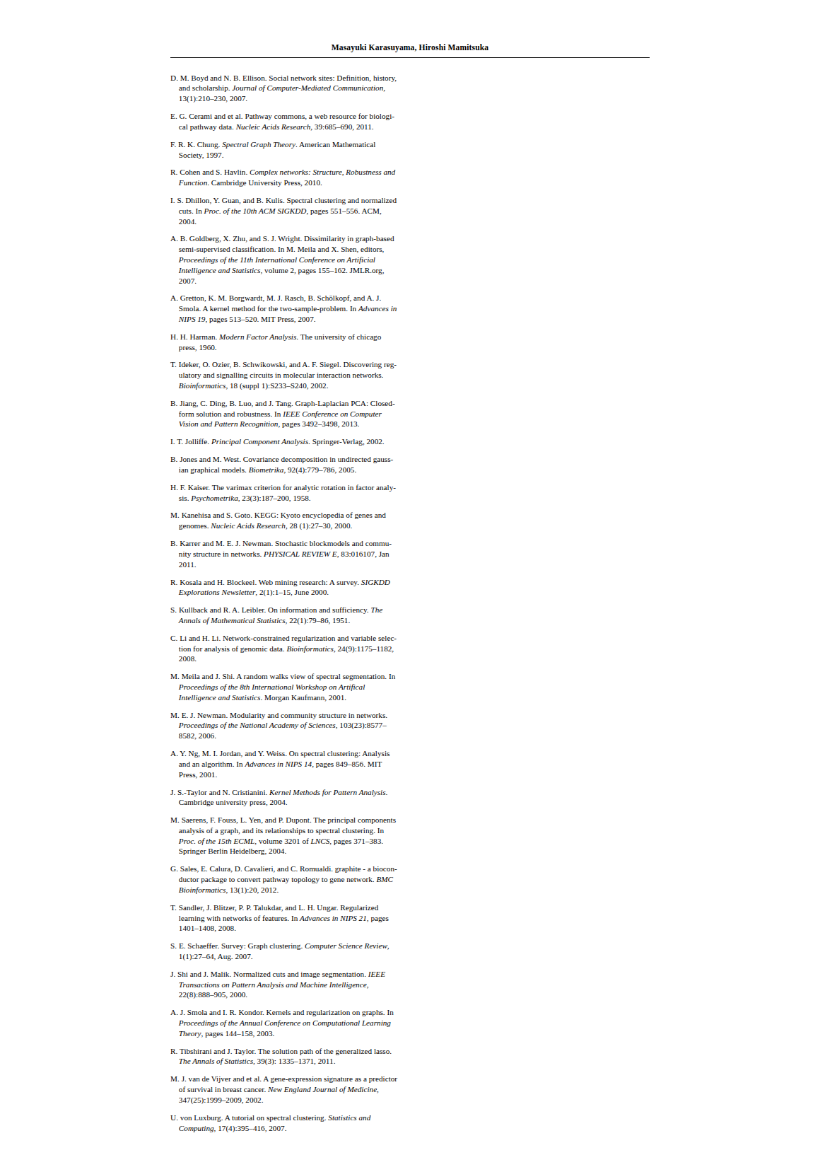Masayuki Karasuyama, Hiroshi Mamitsuka
D. M. Boyd and N. B. Ellison. Social network sites: Definition, history, and scholarship. Journal of Computer-Mediated Communication, 13(1):210–230, 2007.
E. G. Cerami and et al. Pathway commons, a web resource for biological pathway data. Nucleic Acids Research, 39:685–690, 2011.
F. R. K. Chung. Spectral Graph Theory. American Mathematical Society, 1997.
R. Cohen and S. Havlin. Complex networks: Structure, Robustness and Function. Cambridge University Press, 2010.
I. S. Dhillon, Y. Guan, and B. Kulis. Spectral clustering and normalized cuts. In Proc. of the 10th ACM SIGKDD, pages 551–556. ACM, 2004.
A. B. Goldberg, X. Zhu, and S. J. Wright. Dissimilarity in graph-based semi-supervised classification. In M. Meila and X. Shen, editors, Proceedings of the 11th International Conference on Artificial Intelligence and Statistics, volume 2, pages 155–162. JMLR.org, 2007.
A. Gretton, K. M. Borgwardt, M. J. Rasch, B. Schölkopf, and A. J. Smola. A kernel method for the two-sample-problem. In Advances in NIPS 19, pages 513–520. MIT Press, 2007.
H. H. Harman. Modern Factor Analysis. The university of chicago press, 1960.
T. Ideker, O. Ozier, B. Schwikowski, and A. F. Siegel. Discovering regulatory and signalling circuits in molecular interaction networks. Bioinformatics, 18 (suppl 1):S233–S240, 2002.
B. Jiang, C. Ding, B. Luo, and J. Tang. Graph-Laplacian PCA: Closed-form solution and robustness. In IEEE Conference on Computer Vision and Pattern Recognition, pages 3492–3498, 2013.
I. T. Jolliffe. Principal Component Analysis. Springer-Verlag, 2002.
B. Jones and M. West. Covariance decomposition in undirected gaussian graphical models. Biometrika, 92(4):779–786, 2005.
H. F. Kaiser. The varimax criterion for analytic rotation in factor analysis. Psychometrika, 23(3):187–200, 1958.
M. Kanehisa and S. Goto. KEGG: Kyoto encyclopedia of genes and genomes. Nucleic Acids Research, 28 (1):27–30, 2000.
B. Karrer and M. E. J. Newman. Stochastic blockmodels and community structure in networks. PHYSICAL REVIEW E, 83:016107, Jan 2011.
R. Kosala and H. Blockeel. Web mining research: A survey. SIGKDD Explorations Newsletter, 2(1):1–15, June 2000.
S. Kullback and R. A. Leibler. On information and sufficiency. The Annals of Mathematical Statistics, 22(1):79–86, 1951.
C. Li and H. Li. Network-constrained regularization and variable selection for analysis of genomic data. Bioinformatics, 24(9):1175–1182, 2008.
M. Meila and J. Shi. A random walks view of spectral segmentation. In Proceedings of the 8th International Workshop on Artifical Intelligence and Statistics. Morgan Kaufmann, 2001.
M. E. J. Newman. Modularity and community structure in networks. Proceedings of the National Academy of Sciences, 103(23):8577–8582, 2006.
A. Y. Ng, M. I. Jordan, and Y. Weiss. On spectral clustering: Analysis and an algorithm. In Advances in NIPS 14, pages 849–856. MIT Press, 2001.
J. S.-Taylor and N. Cristianini. Kernel Methods for Pattern Analysis. Cambridge university press, 2004.
M. Saerens, F. Fouss, L. Yen, and P. Dupont. The principal components analysis of a graph, and its relationships to spectral clustering. In Proc. of the 15th ECML, volume 3201 of LNCS, pages 371–383. Springer Berlin Heidelberg, 2004.
G. Sales, E. Calura, D. Cavalieri, and C. Romualdi. graphite - a bioconductor package to convert pathway topology to gene network. BMC Bioinformatics, 13(1):20, 2012.
T. Sandler, J. Blitzer, P. P. Talukdar, and L. H. Ungar. Regularized learning with networks of features. In Advances in NIPS 21, pages 1401–1408, 2008.
S. E. Schaeffer. Survey: Graph clustering. Computer Science Review, 1(1):27–64, Aug. 2007.
J. Shi and J. Malik. Normalized cuts and image segmentation. IEEE Transactions on Pattern Analysis and Machine Intelligence, 22(8):888–905, 2000.
A. J. Smola and I. R. Kondor. Kernels and regularization on graphs. In Proceedings of the Annual Conference on Computational Learning Theory, pages 144–158, 2003.
R. Tibshirani and J. Taylor. The solution path of the generalized lasso. The Annals of Statistics, 39(3): 1335–1371, 2011.
M. J. van de Vijver and et al. A gene-expression signature as a predictor of survival in breast cancer. New England Journal of Medicine, 347(25):1999–2009, 2002.
U. von Luxburg. A tutorial on spectral clustering. Statistics and Computing, 17(4):395–416, 2007.